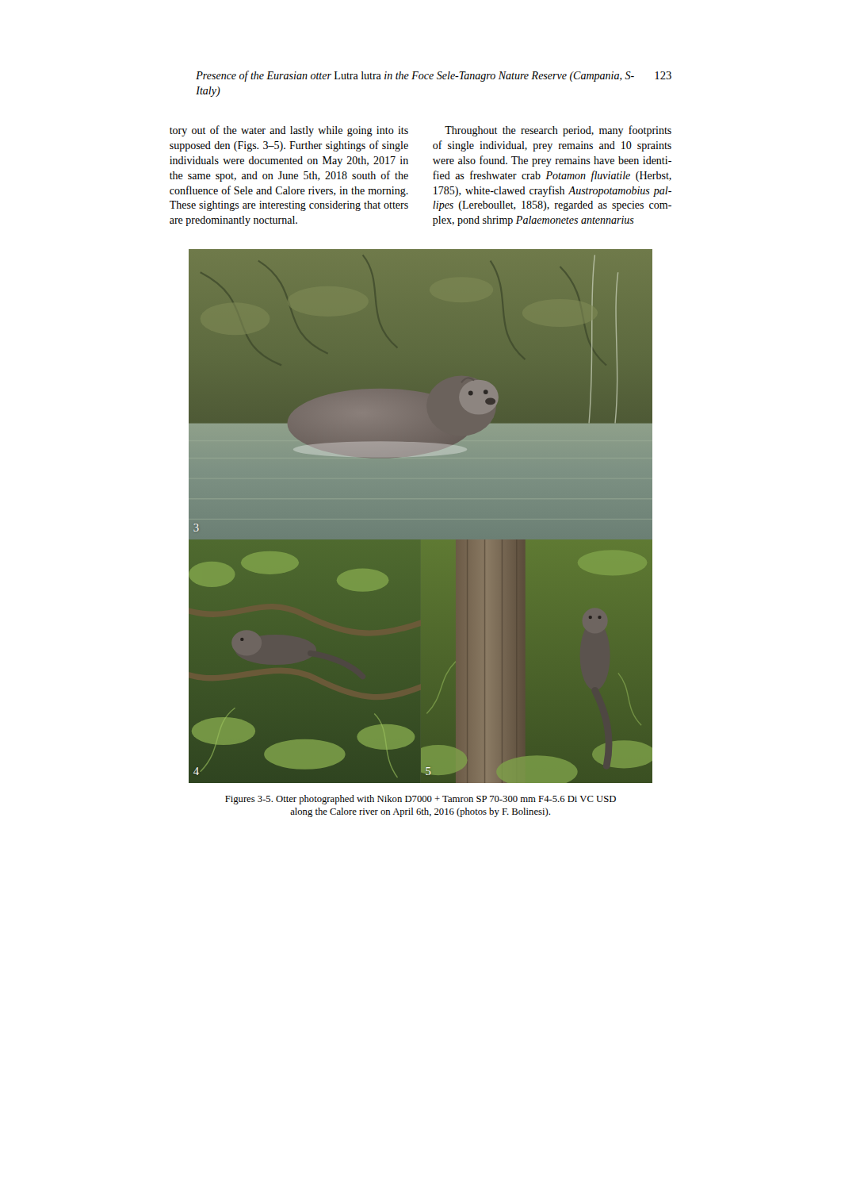Presence of the Eurasian otter Lutra lutra in the Foce Sele-Tanagro Nature Reserve (Campania, S-Italy)
123
tory out of the water and lastly while going into its supposed den (Figs. 3–5). Further sightings of single individuals were documented on May 20th, 2017 in the same spot, and on June 5th, 2018 south of the confluence of Sele and Calore rivers, in the morning. These sightings are interesting considering that otters are predominantly nocturnal.
Throughout the research period, many footprints of single individual, prey remains and 10 spraints were also found. The prey remains have been identified as freshwater crab Potamon fluviatile (Herbst, 1785), white-clawed crayfish Austropotamobius pallipes (Lereboullet, 1858), regarded as species complex, pond shrimp Palaemonetes antennarius
3
4
5
Figures 3-5. Otter photographed with Nikon D7000 + Tamron SP 70-300 mm F4-5.6 Di VC USD
along the Calore river on April 6th, 2016 (photos by F. Bolinesi).